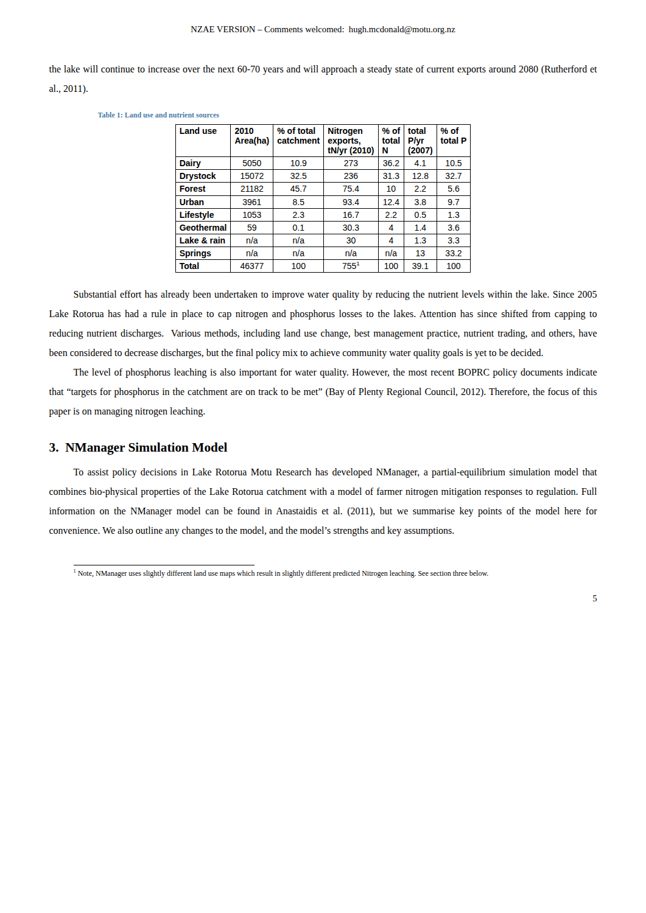NZAE VERSION – Comments welcomed: hugh.mcdonald@motu.org.nz
the lake will continue to increase over the next 60-70 years and will approach a steady state of current exports around 2080 (Rutherford et al., 2011).
Table 1: Land use and nutrient sources
| Land use | 2010 Area(ha) | % of total catchment | Nitrogen exports, tN/yr (2010) | % of total N | total P/yr (2007) | % of total P |
| --- | --- | --- | --- | --- | --- | --- |
| Dairy | 5050 | 10.9 | 273 | 36.2 | 4.1 | 10.5 |
| Drystock | 15072 | 32.5 | 236 | 31.3 | 12.8 | 32.7 |
| Forest | 21182 | 45.7 | 75.4 | 10 | 2.2 | 5.6 |
| Urban | 3961 | 8.5 | 93.4 | 12.4 | 3.8 | 9.7 |
| Lifestyle | 1053 | 2.3 | 16.7 | 2.2 | 0.5 | 1.3 |
| Geothermal | 59 | 0.1 | 30.3 | 4 | 1.4 | 3.6 |
| Lake & rain | n/a | n/a | 30 | 4 | 1.3 | 3.3 |
| Springs | n/a | n/a | n/a | n/a | 13 | 33.2 |
| Total | 46377 | 100 | 755 1 | 100 | 39.1 | 100 |
Substantial effort has already been undertaken to improve water quality by reducing the nutrient levels within the lake. Since 2005 Lake Rotorua has had a rule in place to cap nitrogen and phosphorus losses to the lakes. Attention has since shifted from capping to reducing nutrient discharges. Various methods, including land use change, best management practice, nutrient trading, and others, have been considered to decrease discharges, but the final policy mix to achieve community water quality goals is yet to be decided.
The level of phosphorus leaching is also important for water quality. However, the most recent BOPRC policy documents indicate that “targets for phosphorus in the catchment are on track to be met” (Bay of Plenty Regional Council, 2012). Therefore, the focus of this paper is on managing nitrogen leaching.
3. NManager Simulation Model
To assist policy decisions in Lake Rotorua Motu Research has developed NManager, a partial-equilibrium simulation model that combines bio-physical properties of the Lake Rotorua catchment with a model of farmer nitrogen mitigation responses to regulation. Full information on the NManager model can be found in Anastaidis et al. (2011), but we summarise key points of the model here for convenience. We also outline any changes to the model, and the model’s strengths and key assumptions.
1 Note, NManager uses slightly different land use maps which result in slightly different predicted Nitrogen leaching. See section three below.
5